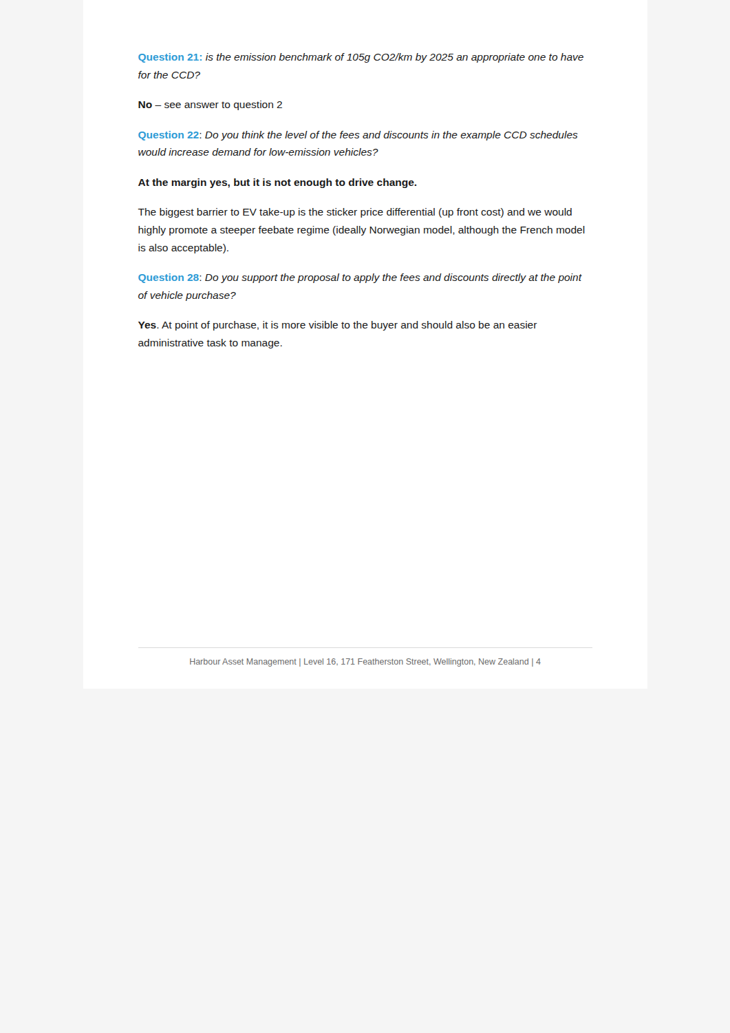Question 21: is the emission benchmark of 105g CO2/km by 2025 an appropriate one to have for the CCD?
No – see answer to question 2
Question 22: Do you think the level of the fees and discounts in the example CCD schedules would increase demand for low-emission vehicles?
At the margin yes, but it is not enough to drive change.
The biggest barrier to EV take-up is the sticker price differential (up front cost) and we would highly promote a steeper feebate regime (ideally Norwegian model, although the French model is also acceptable).
Question 28: Do you support the proposal to apply the fees and discounts directly at the point of vehicle purchase?
Yes. At point of purchase, it is more visible to the buyer and should also be an easier administrative task to manage.
Harbour Asset Management | Level 16, 171 Featherston Street, Wellington, New Zealand | 4